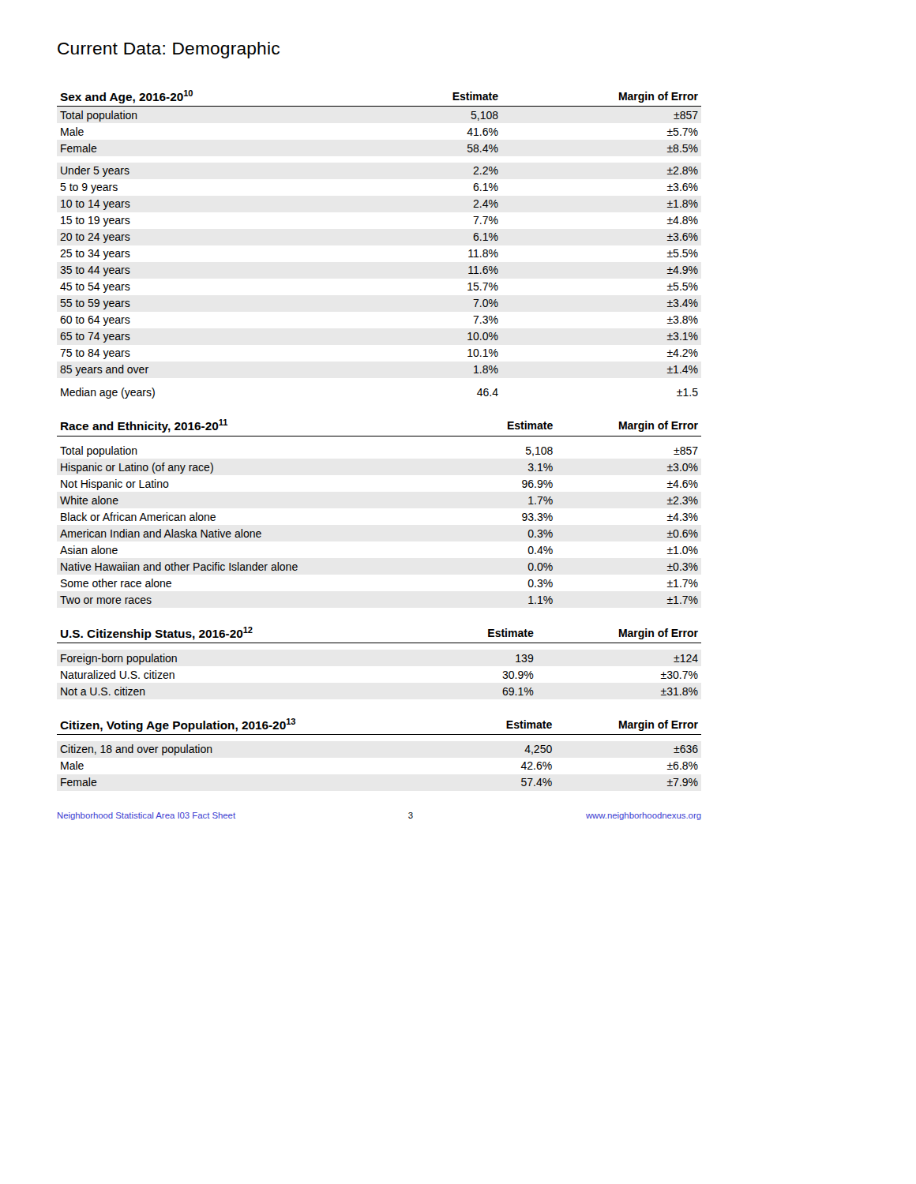Current Data: Demographic
| Sex and Age, 2016-20 10 | Estimate | Margin of Error |
| --- | --- | --- |
| Total population | 5,108 | ±857 |
| Male | 41.6% | ±5.7% |
| Female | 58.4% | ±8.5% |
| Under 5 years | 2.2% | ±2.8% |
| 5 to 9 years | 6.1% | ±3.6% |
| 10 to 14 years | 2.4% | ±1.8% |
| 15 to 19 years | 7.7% | ±4.8% |
| 20 to 24 years | 6.1% | ±3.6% |
| 25 to 34 years | 11.8% | ±5.5% |
| 35 to 44 years | 11.6% | ±4.9% |
| 45 to 54 years | 15.7% | ±5.5% |
| 55 to 59 years | 7.0% | ±3.4% |
| 60 to 64 years | 7.3% | ±3.8% |
| 65 to 74 years | 10.0% | ±3.1% |
| 75 to 84 years | 10.1% | ±4.2% |
| 85 years and over | 1.8% | ±1.4% |
| Median age (years) | 46.4 | ±1.5 |
| Race and Ethnicity, 2016-20 11 | Estimate | Margin of Error |
| --- | --- | --- |
| Total population | 5,108 | ±857 |
| Hispanic or Latino (of any race) | 3.1% | ±3.0% |
| Not Hispanic or Latino | 96.9% | ±4.6% |
| White alone | 1.7% | ±2.3% |
| Black or African American alone | 93.3% | ±4.3% |
| American Indian and Alaska Native alone | 0.3% | ±0.6% |
| Asian alone | 0.4% | ±1.0% |
| Native Hawaiian and other Pacific Islander alone | 0.0% | ±0.3% |
| Some other race alone | 0.3% | ±1.7% |
| Two or more races | 1.1% | ±1.7% |
| U.S. Citizenship Status, 2016-20 12 | Estimate | Margin of Error |
| --- | --- | --- |
| Foreign-born population | 139 | ±124 |
| Naturalized U.S. citizen | 30.9% | ±30.7% |
| Not a U.S. citizen | 69.1% | ±31.8% |
| Citizen, Voting Age Population, 2016-20 13 | Estimate | Margin of Error |
| --- | --- | --- |
| Citizen, 18 and over population | 4,250 | ±636 |
| Male | 42.6% | ±6.8% |
| Female | 57.4% | ±7.9% |
Neighborhood Statistical Area I03 Fact Sheet 3 www.neighborhoodnexus.org